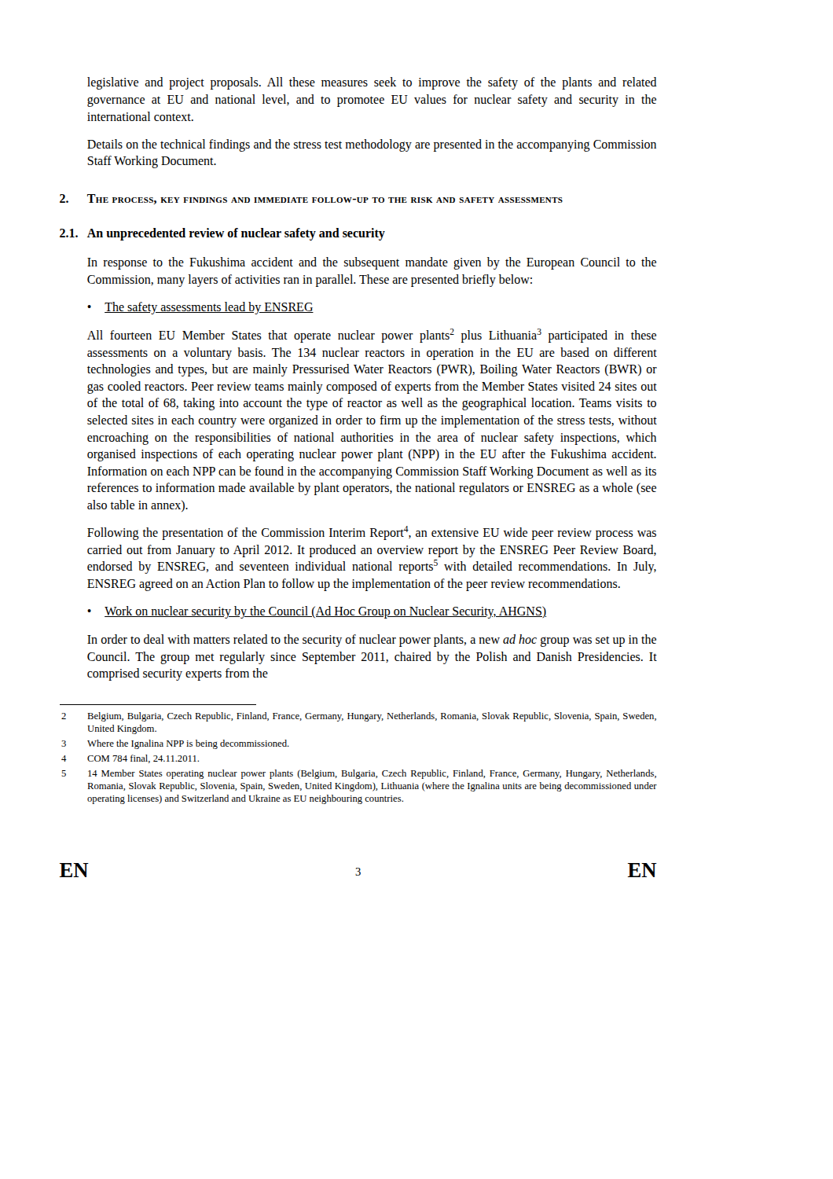legislative and project proposals. All these measures seek to improve the safety of the plants and related governance at EU and national level, and to promotee EU values for nuclear safety and security in the international context.
Details on the technical findings and the stress test methodology are presented in the accompanying Commission Staff Working Document.
2.
The process, key findings and immediate follow-up to the risk and safety assessments
2.1.
An unprecedented review of nuclear safety and security
In response to the Fukushima accident and the subsequent mandate given by the European Council to the Commission, many layers of activities ran in parallel. These are presented briefly below:
•The safety assessments lead by ENSREG
All fourteen EU Member States that operate nuclear power plants2 plus Lithuania3 participated in these assessments on a voluntary basis. The 134 nuclear reactors in operation in the EU are based on different technologies and types, but are mainly Pressurised Water Reactors (PWR), Boiling Water Reactors (BWR) or gas cooled reactors. Peer review teams mainly composed of experts from the Member States visited 24 sites out of the total of 68, taking into account the type of reactor as well as the geographical location. Teams visits to selected sites in each country were organized in order to firm up the implementation of the stress tests, without encroaching on the responsibilities of national authorities in the area of nuclear safety inspections, which organised inspections of each operating nuclear power plant (NPP) in the EU after the Fukushima accident. Information on each NPP can be found in the accompanying Commission Staff Working Document as well as its references to information made available by plant operators, the national regulators or ENSREG as a whole (see also table in annex).
Following the presentation of the Commission Interim Report4, an extensive EU wide peer review process was carried out from January to April 2012. It produced an overview report by the ENSREG Peer Review Board, endorsed by ENSREG, and seventeen individual national reports5 with detailed recommendations. In July, ENSREG agreed on an Action Plan to follow up the implementation of the peer review recommendations.
•Work on nuclear security by the Council (Ad Hoc Group on Nuclear Security, AHGNS)
In order to deal with matters related to the security of nuclear power plants, a new ad hoc group was set up in the Council. The group met regularly since September 2011, chaired by the Polish and Danish Presidencies. It comprised security experts from the
2
Belgium, Bulgaria, Czech Republic, Finland, France, Germany, Hungary, Netherlands, Romania, Slovak Republic, Slovenia, Spain, Sweden, United Kingdom.
3
Where the Ignalina NPP is being decommissioned.
4
COM 784 final, 24.11.2011.
5
14 Member States operating nuclear power plants (Belgium, Bulgaria, Czech Republic, Finland, France, Germany, Hungary, Netherlands, Romania, Slovak Republic, Slovenia, Spain, Sweden, United Kingdom), Lithuania (where the Ignalina units are being decommissioned under operating licenses) and Switzerland and Ukraine as EU neighbouring countries.
EN
3
EN